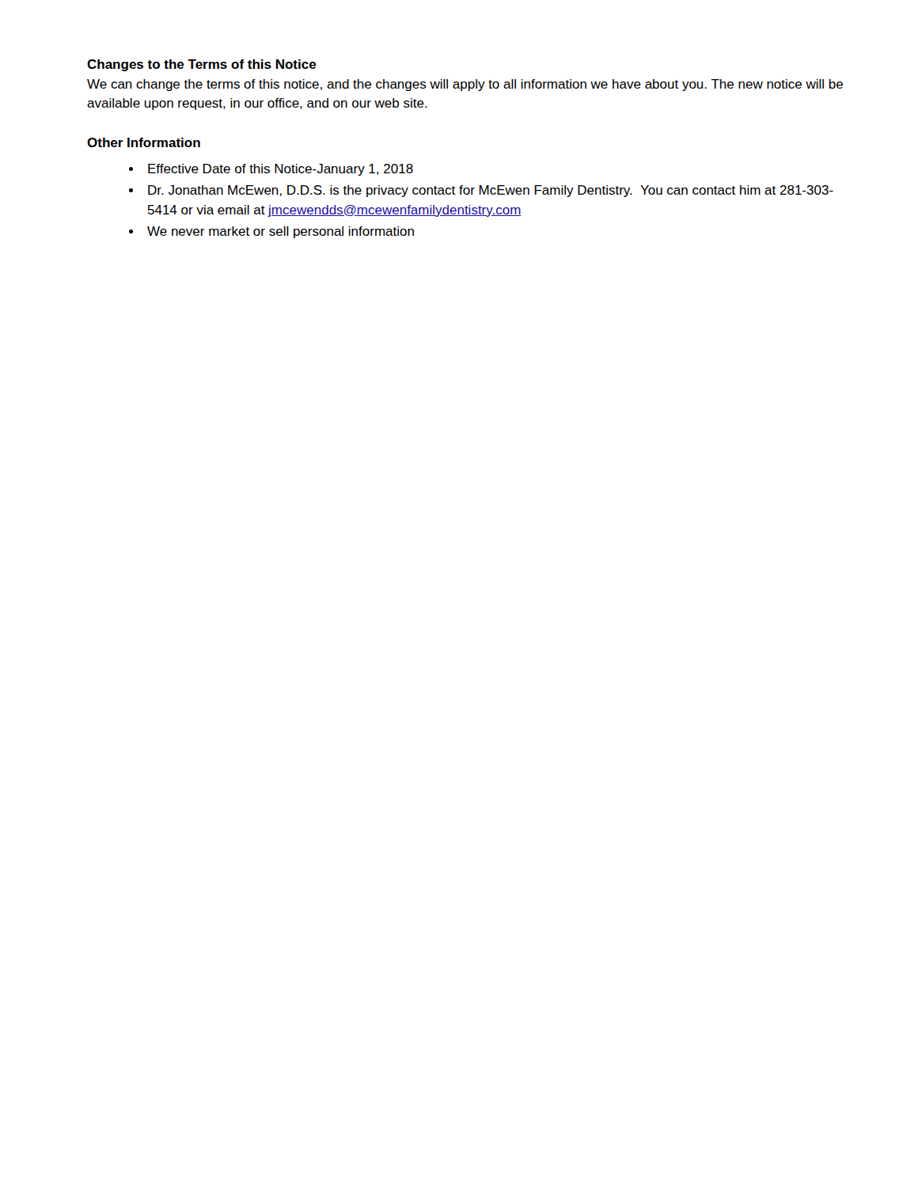Changes to the Terms of this Notice
We can change the terms of this notice, and the changes will apply to all information we have about you. The new notice will be available upon request, in our office, and on our web site.
Other Information
Effective Date of this Notice-January 1, 2018
Dr. Jonathan McEwen, D.D.S. is the privacy contact for McEwen Family Dentistry. You can contact him at 281-303-5414 or via email at jmcewendds@mcewenfamilydentistry.com
We never market or sell personal information